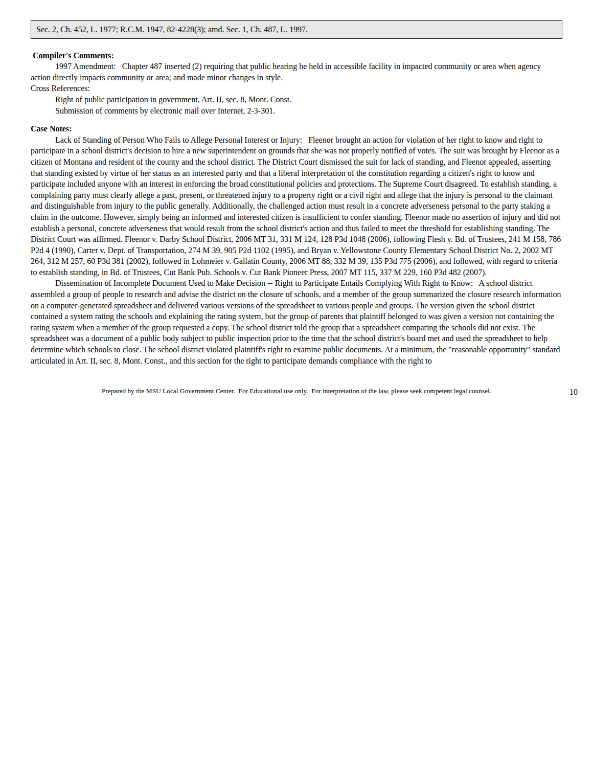Sec. 2, Ch. 452, L. 1977; R.C.M. 1947, 82-4228(3); amd. Sec. 1, Ch. 487, L. 1997.
Compiler's Comments:
1997 Amendment: Chapter 487 inserted (2) requiring that public hearing be held in accessible facility in impacted community or area when agency action directly impacts community or area; and made minor changes in style.
Cross References:
Right of public participation in government, Art. II, sec. 8, Mont. Const.
Submission of comments by electronic mail over Internet, 2-3-301.
Case Notes:
Lack of Standing of Person Who Fails to Allege Personal Interest or Injury: Fleenor brought an action for violation of her right to know and right to participate in a school district's decision to hire a new superintendent on grounds that she was not properly notified of votes. The suit was brought by Fleenor as a citizen of Montana and resident of the county and the school district. The District Court dismissed the suit for lack of standing, and Fleenor appealed, asserting that standing existed by virtue of her status as an interested party and that a liberal interpretation of the constitution regarding a citizen's right to know and participate included anyone with an interest in enforcing the broad constitutional policies and protections. The Supreme Court disagreed. To establish standing, a complaining party must clearly allege a past, present, or threatened injury to a property right or a civil right and allege that the injury is personal to the claimant and distinguishable from injury to the public generally. Additionally, the challenged action must result in a concrete adverseness personal to the party staking a claim in the outcome. However, simply being an informed and interested citizen is insufficient to confer standing. Fleenor made no assertion of injury and did not establish a personal, concrete adverseness that would result from the school district's action and thus failed to meet the threshold for establishing standing. The District Court was affirmed. Fleenor v. Darby School District, 2006 MT 31, 331 M 124, 128 P3d 1048 (2006), following Flesh v. Bd. of Trustees, 241 M 158, 786 P2d 4 (1990), Carter v. Dept. of Transportation, 274 M 39, 905 P2d 1102 (1995), and Bryan v. Yellowstone County Elementary School District No. 2, 2002 MT 264, 312 M 257, 60 P3d 381 (2002), followed in Lohmeier v. Gallatin County, 2006 MT 88, 332 M 39, 135 P3d 775 (2006), and followed, with regard to criteria to establish standing, in Bd. of Trustees, Cut Bank Pub. Schools v. Cut Bank Pioneer Press, 2007 MT 115, 337 M 229, 160 P3d 482 (2007).
Dissemination of Incomplete Document Used to Make Decision -- Right to Participate Entails Complying With Right to Know: A school district assembled a group of people to research and advise the district on the closure of schools, and a member of the group summarized the closure research information on a computer-generated spreadsheet and delivered various versions of the spreadsheet to various people and groups. The version given the school district contained a system rating the schools and explaining the rating system, but the group of parents that plaintiff belonged to was given a version not containing the rating system when a member of the group requested a copy. The school district told the group that a spreadsheet comparing the schools did not exist. The spreadsheet was a document of a public body subject to public inspection prior to the time that the school district's board met and used the spreadsheet to help determine which schools to close. The school district violated plaintiff's right to examine public documents. At a minimum, the "reasonable opportunity" standard articulated in Art. II, sec. 8, Mont. Const., and this section for the right to participate demands compliance with the right to
Prepared by the MSU Local Government Center. For Educational use only. For interpretation of the law, please seek competent legal counsel. 10